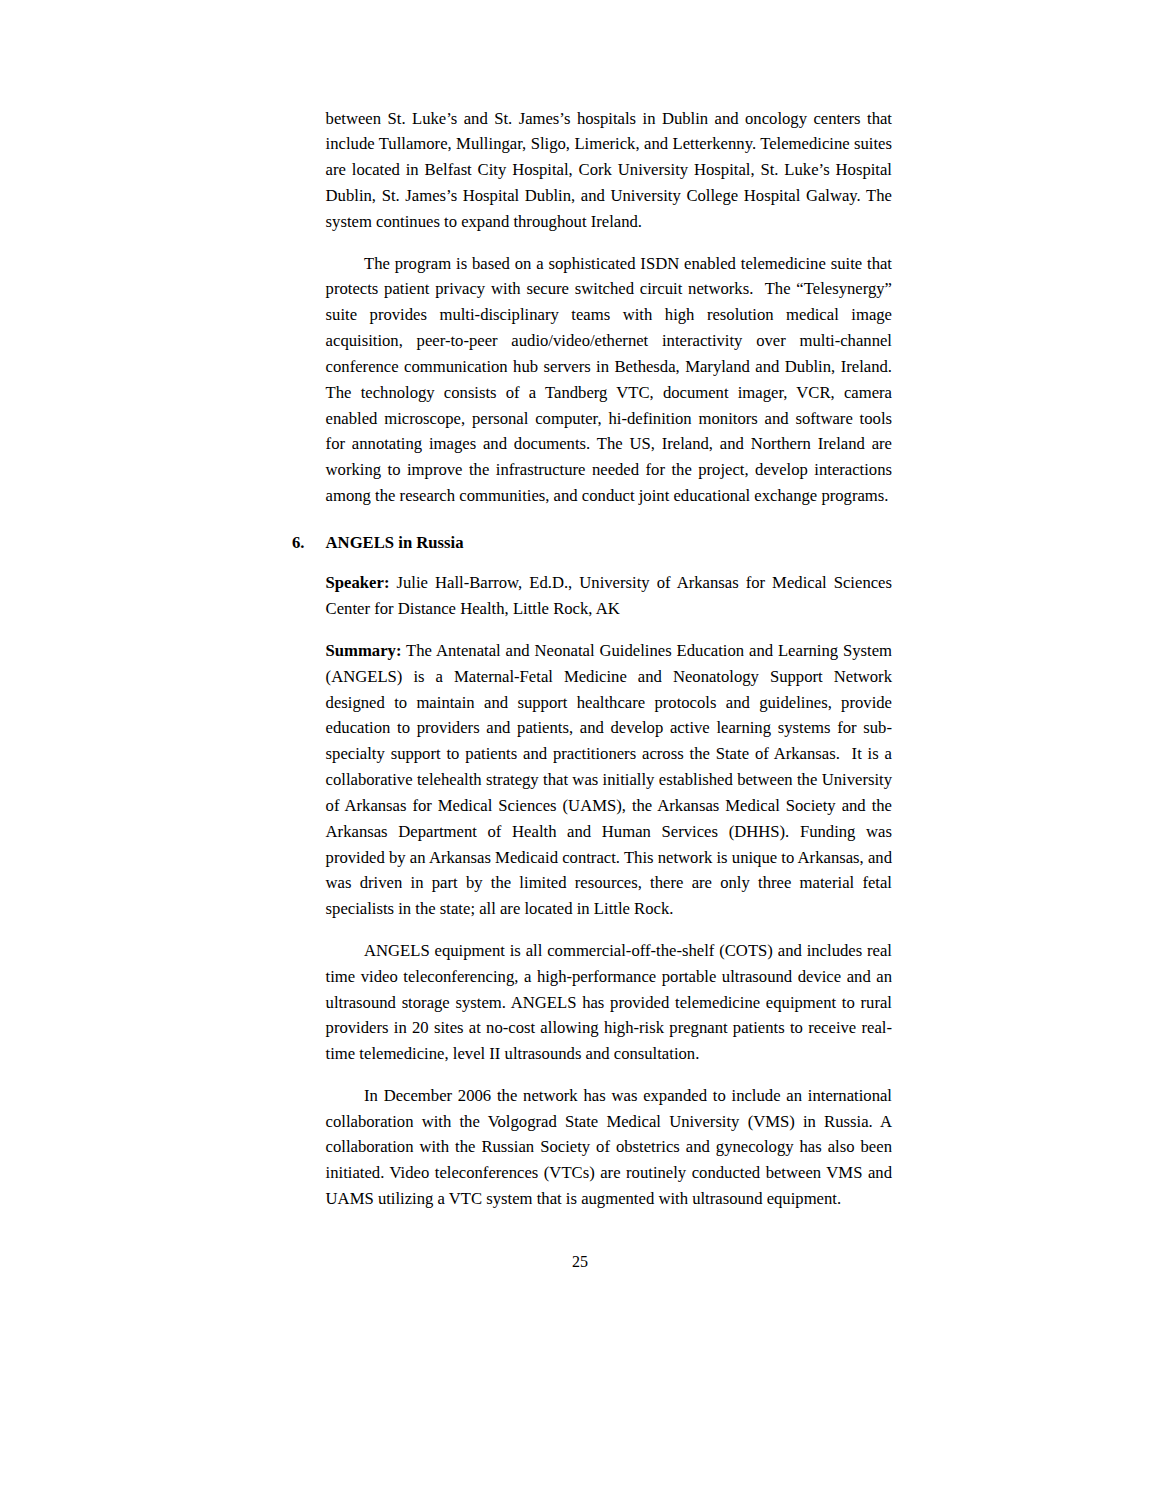between St. Luke’s and St. James’s hospitals in Dublin and oncology centers that include Tullamore, Mullingar, Sligo, Limerick, and Letterkenny. Telemedicine suites are located in Belfast City Hospital, Cork University Hospital, St. Luke’s Hospital Dublin, St. James’s Hospital Dublin, and University College Hospital Galway. The system continues to expand throughout Ireland.
The program is based on a sophisticated ISDN enabled telemedicine suite that protects patient privacy with secure switched circuit networks. The “Telesynergy” suite provides multi-disciplinary teams with high resolution medical image acquisition, peer-to-peer audio/video/ethernet interactivity over multi-channel conference communication hub servers in Bethesda, Maryland and Dublin, Ireland. The technology consists of a Tandberg VTC, document imager, VCR, camera enabled microscope, personal computer, hi-definition monitors and software tools for annotating images and documents. The US, Ireland, and Northern Ireland are working to improve the infrastructure needed for the project, develop interactions among the research communities, and conduct joint educational exchange programs.
6.
ANGELS in Russia
Speaker: Julie Hall-Barrow, Ed.D., University of Arkansas for Medical Sciences Center for Distance Health, Little Rock, AK
Summary: The Antenatal and Neonatal Guidelines Education and Learning System (ANGELS) is a Maternal-Fetal Medicine and Neonatology Support Network designed to maintain and support healthcare protocols and guidelines, provide education to providers and patients, and develop active learning systems for sub-specialty support to patients and practitioners across the State of Arkansas. It is a collaborative telehealth strategy that was initially established between the University of Arkansas for Medical Sciences (UAMS), the Arkansas Medical Society and the Arkansas Department of Health and Human Services (DHHS). Funding was provided by an Arkansas Medicaid contract. This network is unique to Arkansas, and was driven in part by the limited resources, there are only three material fetal specialists in the state; all are located in Little Rock.
ANGELS equipment is all commercial-off-the-shelf (COTS) and includes real time video teleconferencing, a high-performance portable ultrasound device and an ultrasound storage system. ANGELS has provided telemedicine equipment to rural providers in 20 sites at no-cost allowing high-risk pregnant patients to receive real-time telemedicine, level II ultrasounds and consultation.
In December 2006 the network has was expanded to include an international collaboration with the Volgograd State Medical University (VMS) in Russia. A collaboration with the Russian Society of obstetrics and gynecology has also been initiated. Video teleconferences (VTCs) are routinely conducted between VMS and UAMS utilizing a VTC system that is augmented with ultrasound equipment.
25